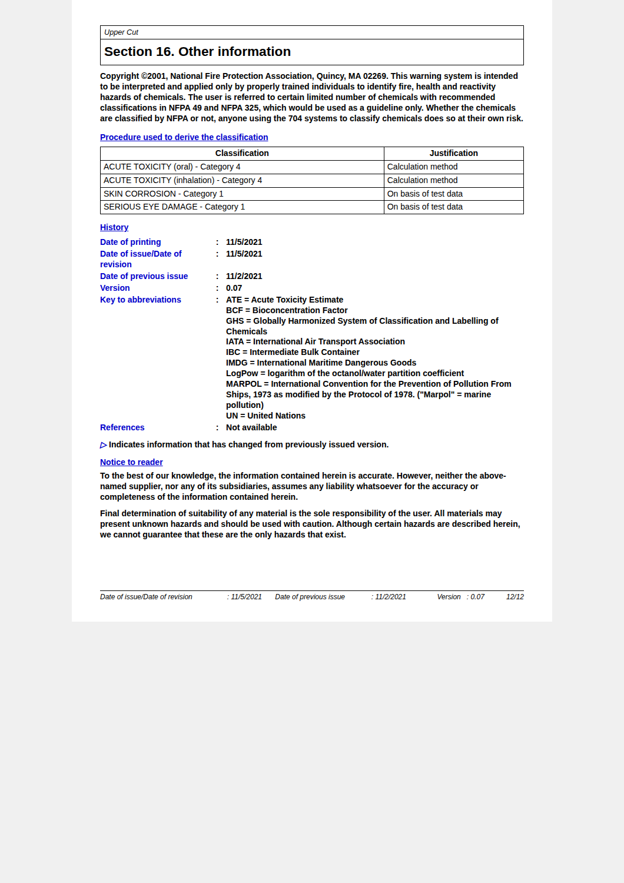Upper Cut
Section 16. Other information
Copyright ©2001, National Fire Protection Association, Quincy, MA 02269. This warning system is intended to be interpreted and applied only by properly trained individuals to identify fire, health and reactivity hazards of chemicals. The user is referred to certain limited number of chemicals with recommended classifications in NFPA 49 and NFPA 325, which would be used as a guideline only. Whether the chemicals are classified by NFPA or not, anyone using the 704 systems to classify chemicals does so at their own risk.
Procedure used to derive the classification
| Classification | Justification |
| --- | --- |
| ACUTE TOXICITY (oral) - Category 4 | Calculation method |
| ACUTE TOXICITY (inhalation) - Category 4 | Calculation method |
| SKIN CORROSION - Category 1 | On basis of test data |
| SERIOUS EYE DAMAGE - Category 1 | On basis of test data |
History
| Date of printing | : | 11/5/2021 |
| Date of issue/Date of revision | : | 11/5/2021 |
| Date of previous issue | : | 11/2/2021 |
| Version | : | 0.07 |
| Key to abbreviations | : | ATE = Acute Toxicity Estimate BCF = Bioconcentration Factor GHS = Globally Harmonized System of Classification and Labelling of Chemicals IATA = International Air Transport Association IBC = Intermediate Bulk Container IMDG = International Maritime Dangerous Goods LogPow = logarithm of the octanol/water partition coefficient MARPOL = International Convention for the Prevention of Pollution From Ships, 1973 as modified by the Protocol of 1978. ("Marpol" = marine pollution) UN = United Nations |
| References | : | Not available |
▷Indicates information that has changed from previously issued version.
Notice to reader
To the best of our knowledge, the information contained herein is accurate. However, neither the above-named supplier, nor any of its subsidiaries, assumes any liability whatsoever for the accuracy or completeness of the information contained herein.
Final determination of suitability of any material is the sole responsibility of the user. All materials may present unknown hazards and should be used with caution. Although certain hazards are described herein, we cannot guarantee that these are the only hazards that exist.
| Date of issue/Date of revision | : 11/5/2021 | Date of previous issue | : 11/2/2021 | Version : 0.07 | 12/12 |